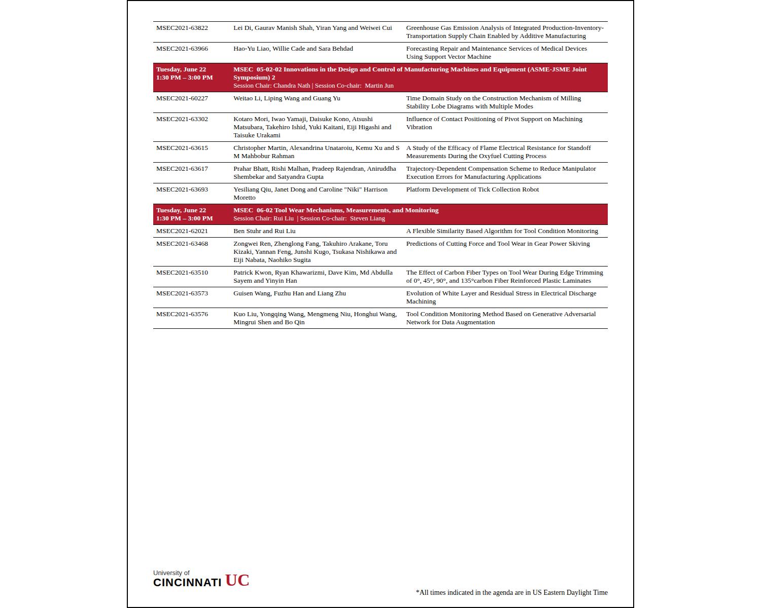| MSEC2021-63822 | Lei Di, Gaurav Manish Shah, Yiran Yang and Weiwei Cui | Greenhouse Gas Emission Analysis of Integrated Production-Inventory-Transportation Supply Chain Enabled by Additive Manufacturing |
| MSEC2021-63966 | Hao-Yu Liao, Willie Cade and Sara Behdad | Forecasting Repair and Maintenance Services of Medical Devices Using Support Vector Machine |
| Tuesday, June 22 1:30 PM – 3:00 PM | MSEC 05-02-02 Innovations in the Design and Control of Manufacturing Machines and Equipment (ASME-JSME Joint Symposium) 2 Session Chair: Chandra Nath / Session Co-chair: Martin Jun |
| MSEC2021-60227 | Weitao Li, Liping Wang and Guang Yu | Time Domain Study on the Construction Mechanism of Milling Stability Lobe Diagrams with Multiple Modes |
| MSEC2021-63302 | Kotaro Mori, Iwao Yamaji, Daisuke Kono, Atsushi Matsubara, Takehiro Ishid, Yuki Kaitani, Eiji Higashi and Taisuke Urakami | Influence of Contact Positioning of Pivot Support on Machining Vibration |
| MSEC2021-63615 | Christopher Martin, Alexandrina Unataroiu, Kemu Xu and S M Mahbobur Rahman | A Study of the Efficacy of Flame Electrical Resistance for Standoff Measurements During the Oxyfuel Cutting Process |
| MSEC2021-63617 | Prahar Bhatt, Rishi Malhan, Pradeep Rajendran, Aniruddha Shembekar and Satyandra Gupta | Trajectory-Dependent Compensation Scheme to Reduce Manipulator Execution Errors for Manufacturing Applications |
| MSEC2021-63693 | Yesiliang Qiu, Janet Dong and Caroline "Niki" Harrison Moretto | Platform Development of Tick Collection Robot |
| Tuesday, June 22 1:30 PM – 3:00 PM | MSEC 06-02 Tool Wear Mechanisms, Measurements, and Monitoring Session Chair: Rui Liu / Session Co-chair: Steven Liang |
| MSEC2021-62021 | Ben Stuhr and Rui Liu | A Flexible Similarity Based Algorithm for Tool Condition Monitoring |
| MSEC2021-63468 | Zongwei Ren, Zhenglong Fang, Takuhiro Arakane, Toru Kizaki, Yannan Feng, Junshi Kugo, Tsukasa Nishikawa and Eiji Nabata, Naohiko Sugita | Predictions of Cutting Force and Tool Wear in Gear Power Skiving |
| MSEC2021-63510 | Patrick Kwon, Ryan Khawarizmi, Dave Kim, Md Abdulla Sayem and Yinyin Han | The Effect of Carbon Fiber Types on Tool Wear During Edge Trimming of 0°, 45°, 90°, and 135°carbon Fiber Reinforced Plastic Laminates |
| MSEC2021-63573 | Guisen Wang, Fuzhu Han and Liang Zhu | Evolution of White Layer and Residual Stress in Electrical Discharge Machining |
| MSEC2021-63576 | Kuo Liu, Yongqing Wang, Mengmeng Niu, Honghui Wang, Mingrui Shen and Bo Qin | Tool Condition Monitoring Method Based on Generative Adversarial Network for Data Augmentation |
University of
CINCINNATI
UC
*All times indicated in the agenda are in US Eastern Daylight Time